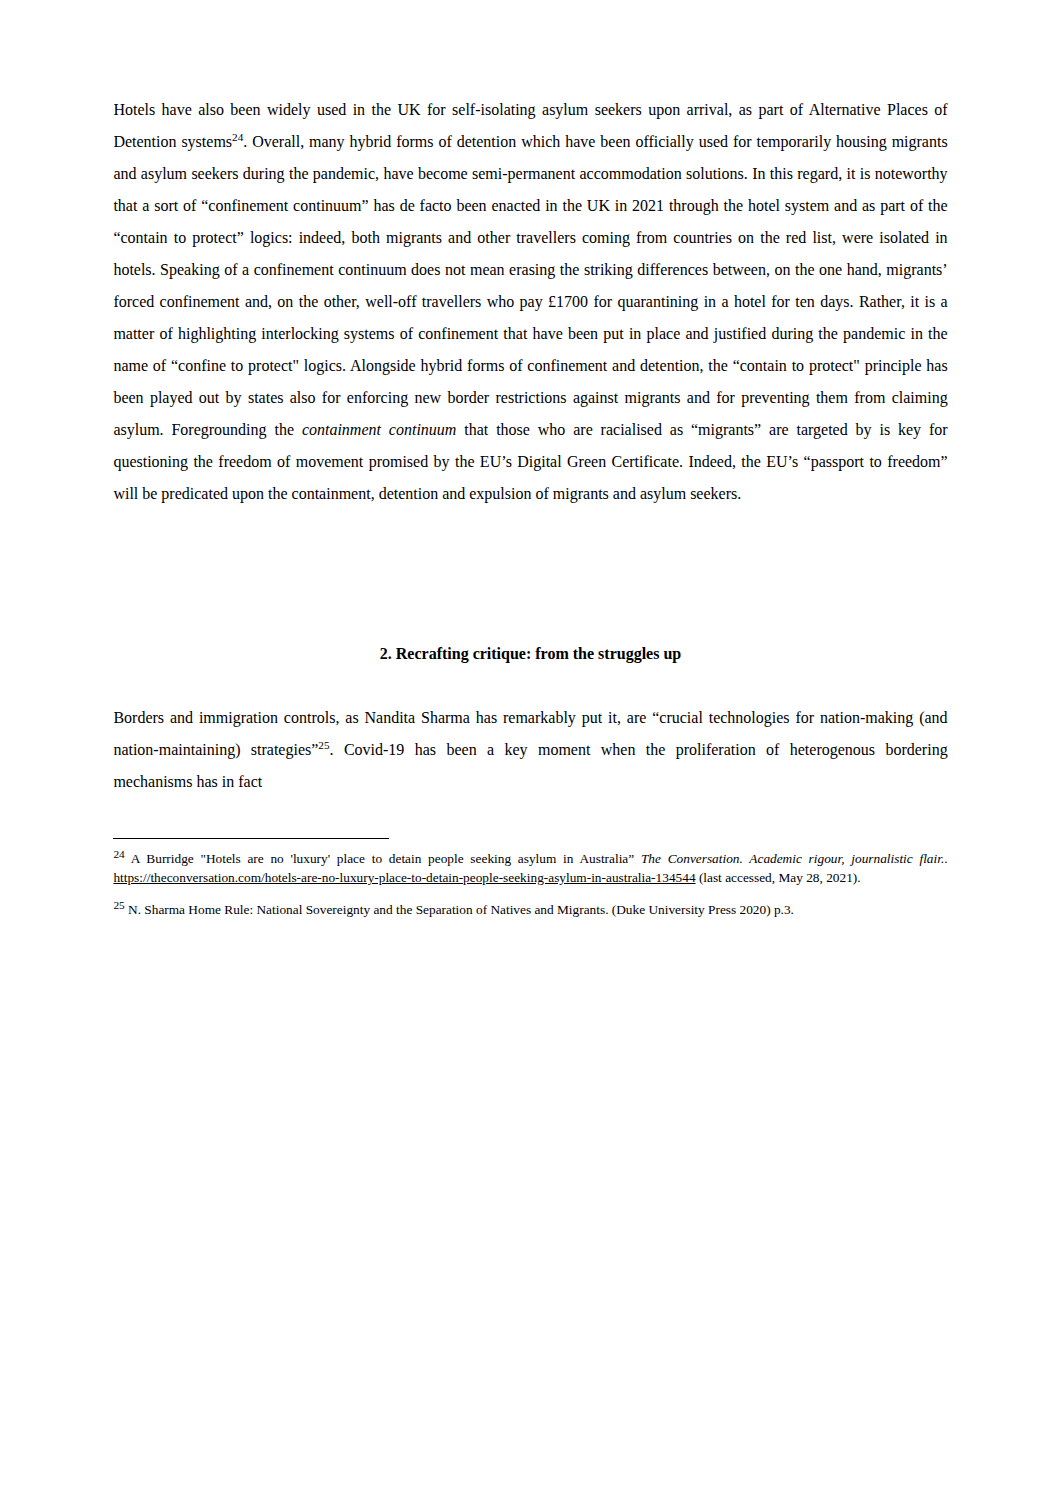Hotels have also been widely used in the UK for self-isolating asylum seekers upon arrival, as part of Alternative Places of Detention systems24. Overall, many hybrid forms of detention which have been officially used for temporarily housing migrants and asylum seekers during the pandemic, have become semi-permanent accommodation solutions. In this regard, it is noteworthy that a sort of “confinement continuum” has de facto been enacted in the UK in 2021 through the hotel system and as part of the “contain to protect” logics: indeed, both migrants and other travellers coming from countries on the red list, were isolated in hotels. Speaking of a confinement continuum does not mean erasing the striking differences between, on the one hand, migrants’ forced confinement and, on the other, well-off travellers who pay £1700 for quarantining in a hotel for ten days. Rather, it is a matter of highlighting interlocking systems of confinement that have been put in place and justified during the pandemic in the name of “confine to protect" logics. Alongside hybrid forms of confinement and detention, the “contain to protect" principle has been played out by states also for enforcing new border restrictions against migrants and for preventing them from claiming asylum. Foregrounding the containment continuum that those who are racialised as “migrants” are targeted by is key for questioning the freedom of movement promised by the EU’s Digital Green Certificate. Indeed, the EU’s “passport to freedom” will be predicated upon the containment, detention and expulsion of migrants and asylum seekers.
2. Recrafting critique: from the struggles up
Borders and immigration controls, as Nandita Sharma has remarkably put it, are “crucial technologies for nation-making (and nation-maintaining) strategies”25. Covid-19 has been a key moment when the proliferation of heterogenous bordering mechanisms has in fact
24 A Burridge "Hotels are no 'luxury' place to detain people seeking asylum in Australia” The Conversation. Academic rigour, journalistic flair.. https://theconversation.com/hotels-are-no-luxury-place-to-detain-people-seeking-asylum-in-australia-134544 (last accessed, May 28, 2021).
25 N. Sharma Home Rule: National Sovereignty and the Separation of Natives and Migrants. (Duke University Press 2020) p.3.